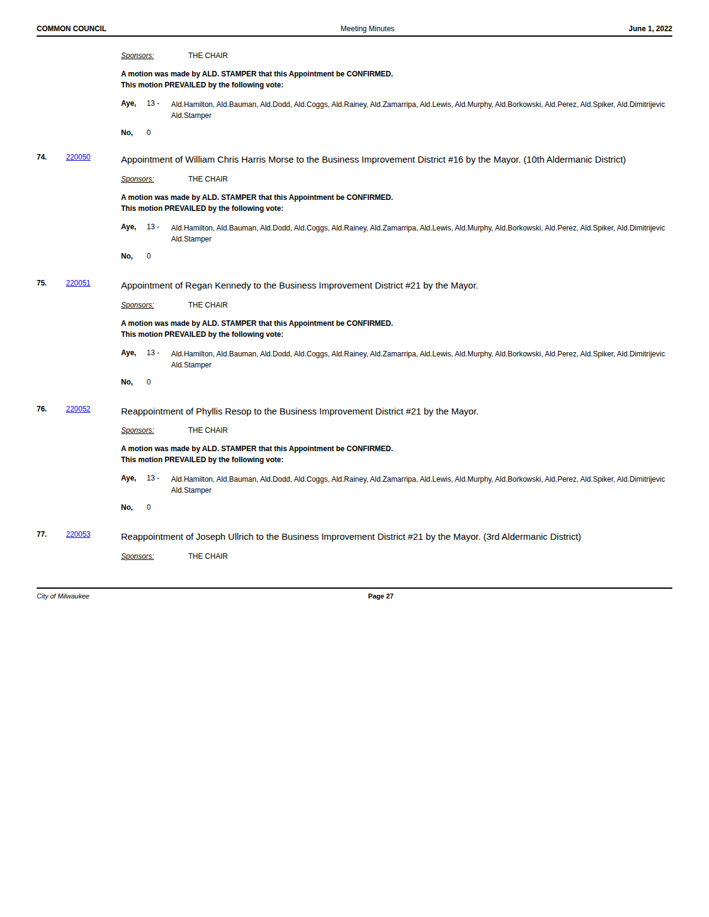COMMON COUNCIL
Meeting Minutes
June 1, 2022
Sponsors:
THE CHAIR
A motion was made by ALD. STAMPER that this Appointment be CONFIRMED.
This motion PREVAILED by the following vote:
Aye,
13 -
Ald.Hamilton, Ald.Bauman, Ald.Dodd, Ald.Coggs, Ald.Rainey, Ald.Zamarripa, Ald.Lewis, Ald.Murphy, Ald.Borkowski, Ald.Perez, Ald.Spiker, Ald.Dimitrijevic Ald.Stamper
No,
0
74.
220050
Appointment of William Chris Harris Morse to the Business Improvement District #16 by the Mayor. (10th Aldermanic District)
Sponsors:
THE CHAIR
A motion was made by ALD. STAMPER that this Appointment be CONFIRMED.
This motion PREVAILED by the following vote:
Aye,
13 -
Ald.Hamilton, Ald.Bauman, Ald.Dodd, Ald.Coggs, Ald.Rainey, Ald.Zamarripa, Ald.Lewis, Ald.Murphy, Ald.Borkowski, Ald.Perez, Ald.Spiker, Ald.Dimitrijevic Ald.Stamper
No,
0
75.
220051
Appointment of Regan Kennedy to the Business Improvement District #21 by the Mayor.
Sponsors:
THE CHAIR
A motion was made by ALD. STAMPER that this Appointment be CONFIRMED.
This motion PREVAILED by the following vote:
Aye,
13 -
Ald.Hamilton, Ald.Bauman, Ald.Dodd, Ald.Coggs, Ald.Rainey, Ald.Zamarripa, Ald.Lewis, Ald.Murphy, Ald.Borkowski, Ald.Perez, Ald.Spiker, Ald.Dimitrijevic Ald.Stamper
No,
0
76.
220052
Reappointment of Phyllis Resop to the Business Improvement District #21 by the Mayor.
Sponsors:
THE CHAIR
A motion was made by ALD. STAMPER that this Appointment be CONFIRMED.
This motion PREVAILED by the following vote:
Aye,
13 -
Ald.Hamilton, Ald.Bauman, Ald.Dodd, Ald.Coggs, Ald.Rainey, Ald.Zamarripa, Ald.Lewis, Ald.Murphy, Ald.Borkowski, Ald.Perez, Ald.Spiker, Ald.Dimitrijevic Ald.Stamper
No,
0
77.
220053
Reappointment of Joseph Ullrich to the Business Improvement District #21 by the Mayor. (3rd Aldermanic District)
Sponsors:
THE CHAIR
City of Milwaukee
Page 27